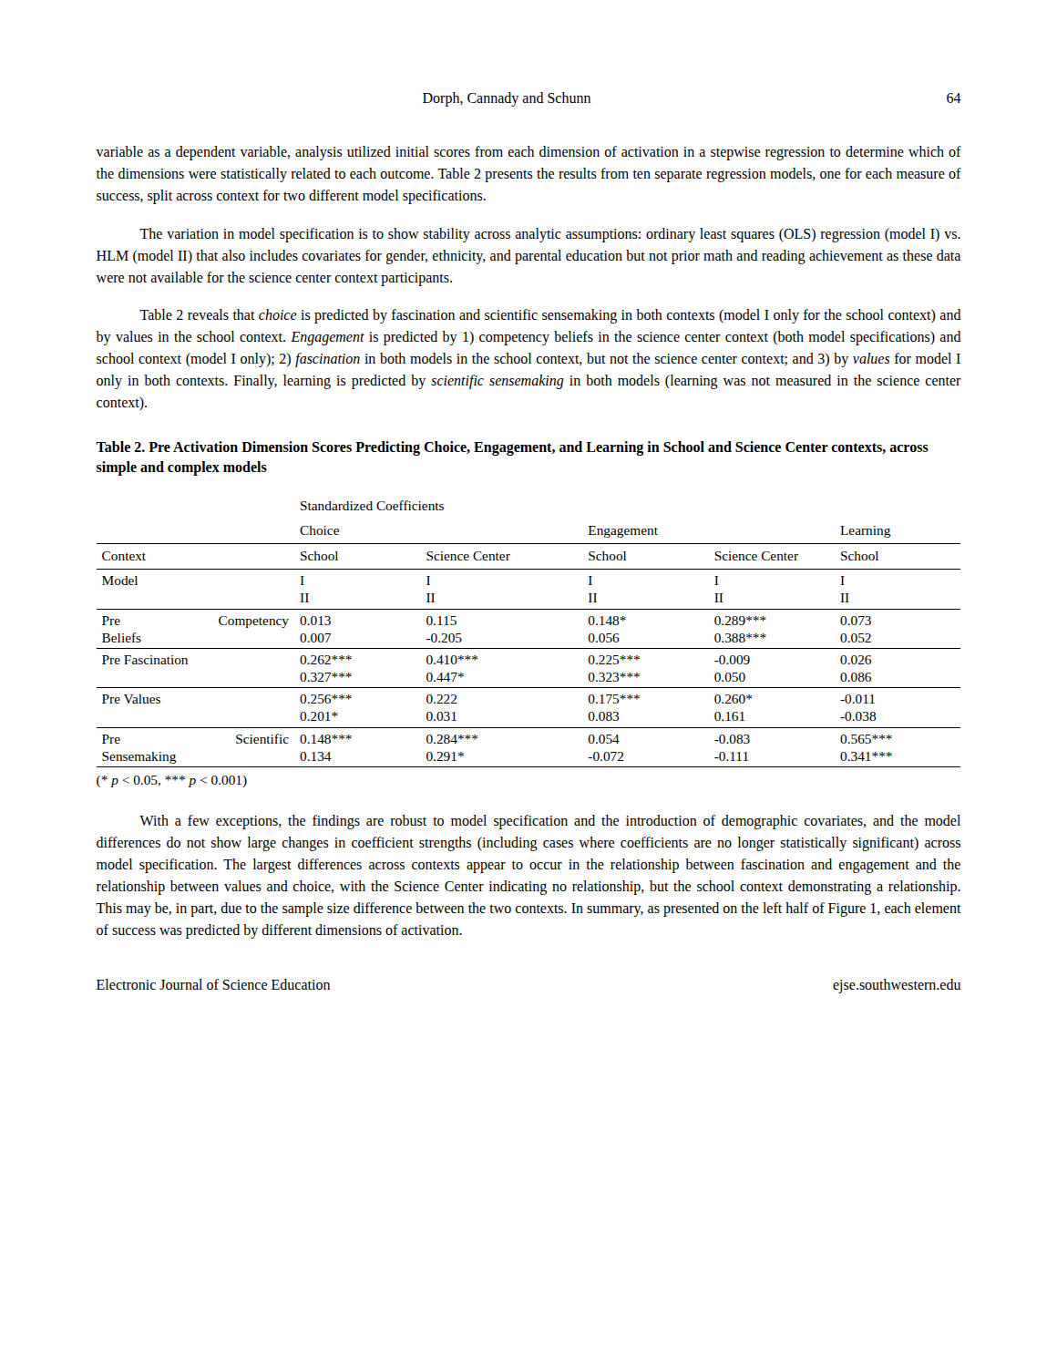Dorph, Cannady and Schunn
64
variable as a dependent variable, analysis utilized initial scores from each dimension of activation in a stepwise regression to determine which of the dimensions were statistically related to each outcome. Table 2 presents the results from ten separate regression models, one for each measure of success, split across context for two different model specifications.
The variation in model specification is to show stability across analytic assumptions: ordinary least squares (OLS) regression (model I) vs. HLM (model II) that also includes covariates for gender, ethnicity, and parental education but not prior math and reading achievement as these data were not available for the science center context participants.
Table 2 reveals that choice is predicted by fascination and scientific sensemaking in both contexts (model I only for the school context) and by values in the school context. Engagement is predicted by 1) competency beliefs in the science center context (both model specifications) and school context (model I only); 2) fascination in both models in the school context, but not the science center context; and 3) by values for model I only in both contexts. Finally, learning is predicted by scientific sensemaking in both models (learning was not measured in the science center context).
Table 2. Pre Activation Dimension Scores Predicting Choice, Engagement, and Learning in School and Science Center contexts, across simple and complex models
| | Standardized Coefficients |
| | Choice | Engagement | Learning |
| Context | School | Science Center | School | Science Center | School |
| Model | I II | I II | I II | I II | I II |
| Pre Competency Beliefs | 0.013 0.007 | 0.115 -0.205 | 0.148* 0.056 | 0.289*** 0.388*** | 0.073 0.052 |
| Pre Fascination | 0.262*** 0.327*** | 0.410*** 0.447* | 0.225*** 0.323*** | -0.009 0.050 | 0.026 0.086 |
| Pre Values | 0.256*** 0.201* | 0.222 0.031 | 0.175*** 0.083 | 0.260* 0.161 | -0.011 -0.038 |
| Pre Scientific Sensemaking | 0.148*** 0.134 | 0.284*** 0.291* | 0.054 -0.072 | -0.083 -0.111 | 0.565*** 0.341*** |
(* p < 0.05, *** p < 0.001)
With a few exceptions, the findings are robust to model specification and the introduction of demographic covariates, and the model differences do not show large changes in coefficient strengths (including cases where coefficients are no longer statistically significant) across model specification. The largest differences across contexts appear to occur in the relationship between fascination and engagement and the relationship between values and choice, with the Science Center indicating no relationship, but the school context demonstrating a relationship. This may be, in part, due to the sample size difference between the two contexts. In summary, as presented on the left half of Figure 1, each element of success was predicted by different dimensions of activation.
Electronic Journal of Science Education ejse.southwestern.edu